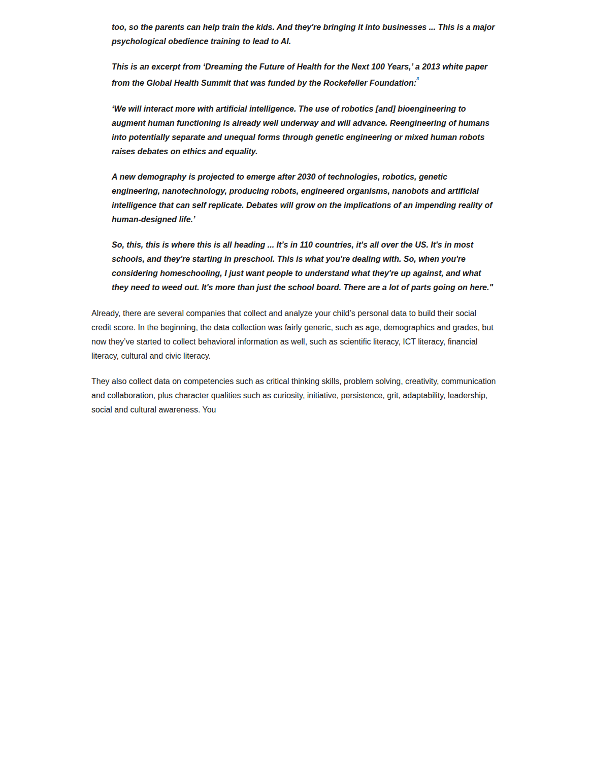too, so the parents can help train the kids. And they're bringing it into businesses ... This is a major psychological obedience training to lead to AI.
This is an excerpt from ‘Dreaming the Future of Health for the Next 100 Years,’ a 2013 white paper from the Global Health Summit that was funded by the Rockefeller Foundation:3
‘We will interact more with artificial intelligence. The use of robotics [and] bioengineering to augment human functioning is already well underway and will advance. Reengineering of humans into potentially separate and unequal forms through genetic engineering or mixed human robots raises debates on ethics and equality.
A new demography is projected to emerge after 2030 of technologies, robotics, genetic engineering, nanotechnology, producing robots, engineered organisms, nanobots and artificial intelligence that can self replicate. Debates will grow on the implications of an impending reality of human-designed life.’
So, this, this is where this is all heading ... It’s in 110 countries, it's all over the US. It's in most schools, and they're starting in preschool. This is what you're dealing with. So, when you're considering homeschooling, I just want people to understand what they're up against, and what they need to weed out. It's more than just the school board. There are a lot of parts going on here."
Already, there are several companies that collect and analyze your child’s personal data to build their social credit score. In the beginning, the data collection was fairly generic, such as age, demographics and grades, but now they’ve started to collect behavioral information as well, such as scientific literacy, ICT literacy, financial literacy, cultural and civic literacy.
They also collect data on competencies such as critical thinking skills, problem solving, creativity, communication and collaboration, plus character qualities such as curiosity, initiative, persistence, grit, adaptability, leadership, social and cultural awareness. You